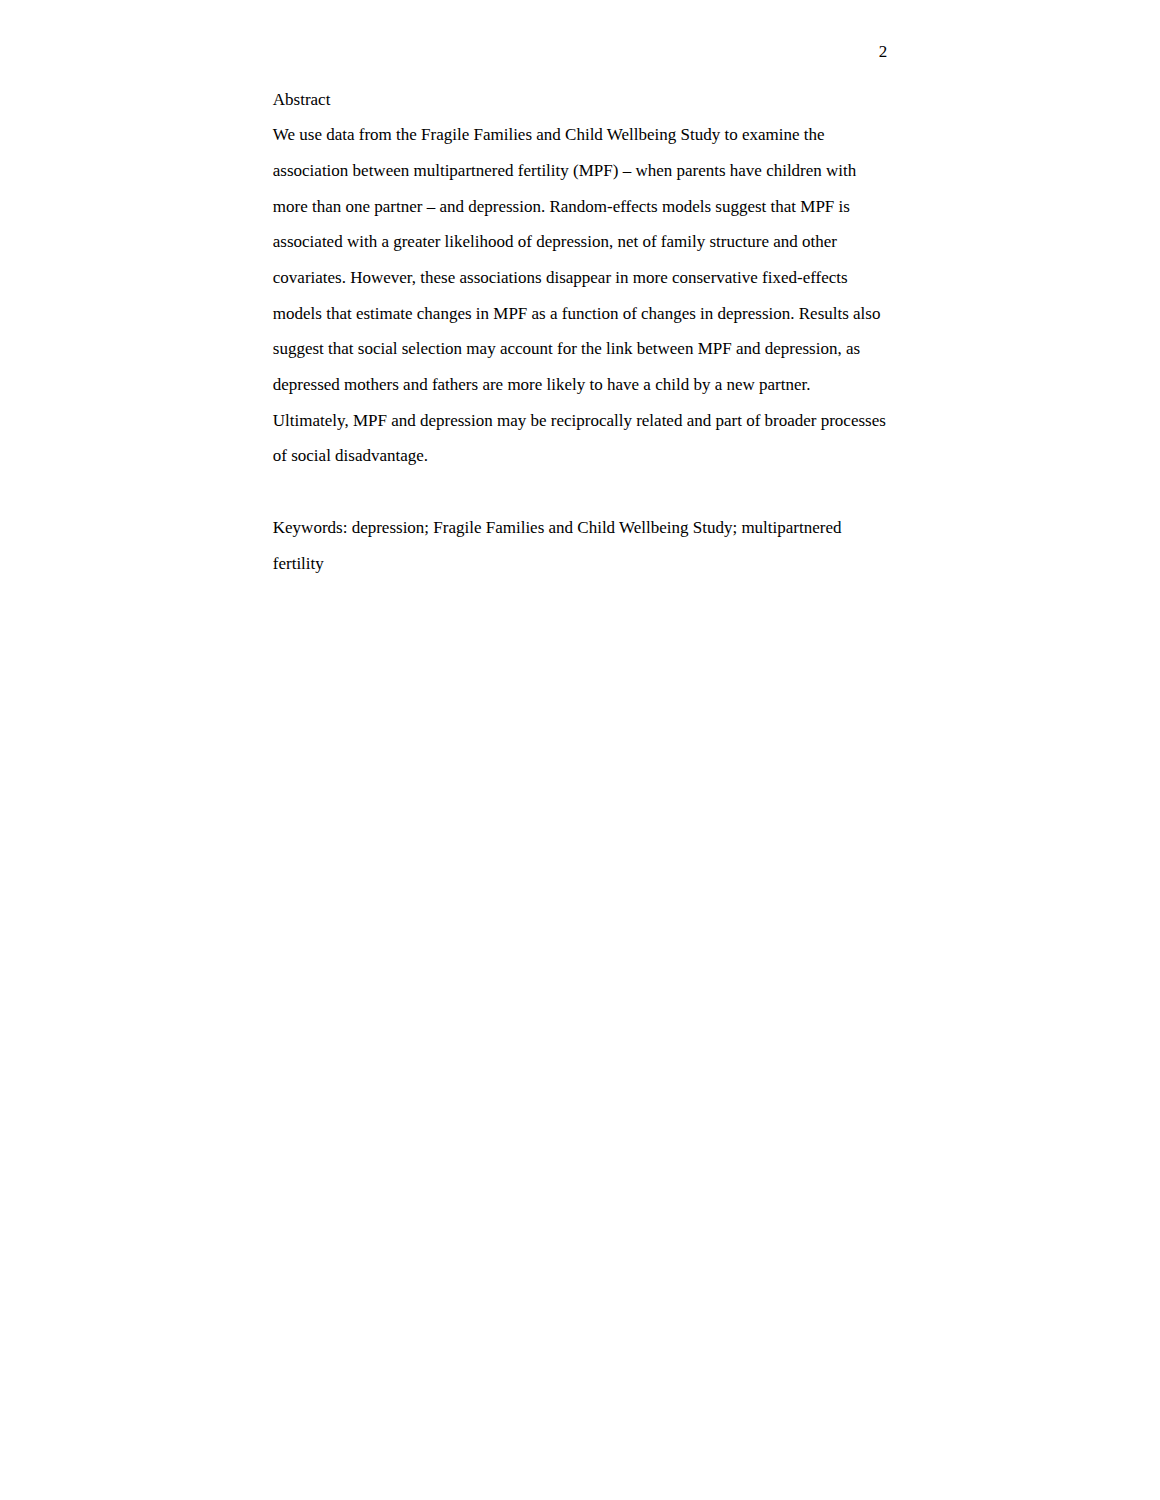2
Abstract
We use data from the Fragile Families and Child Wellbeing Study to examine the association between multipartnered fertility (MPF) – when parents have children with more than one partner – and depression. Random-effects models suggest that MPF is associated with a greater likelihood of depression, net of family structure and other covariates. However, these associations disappear in more conservative fixed-effects models that estimate changes in MPF as a function of changes in depression. Results also suggest that social selection may account for the link between MPF and depression, as depressed mothers and fathers are more likely to have a child by a new partner. Ultimately, MPF and depression may be reciprocally related and part of broader processes of social disadvantage.
Keywords: depression; Fragile Families and Child Wellbeing Study; multipartnered fertility